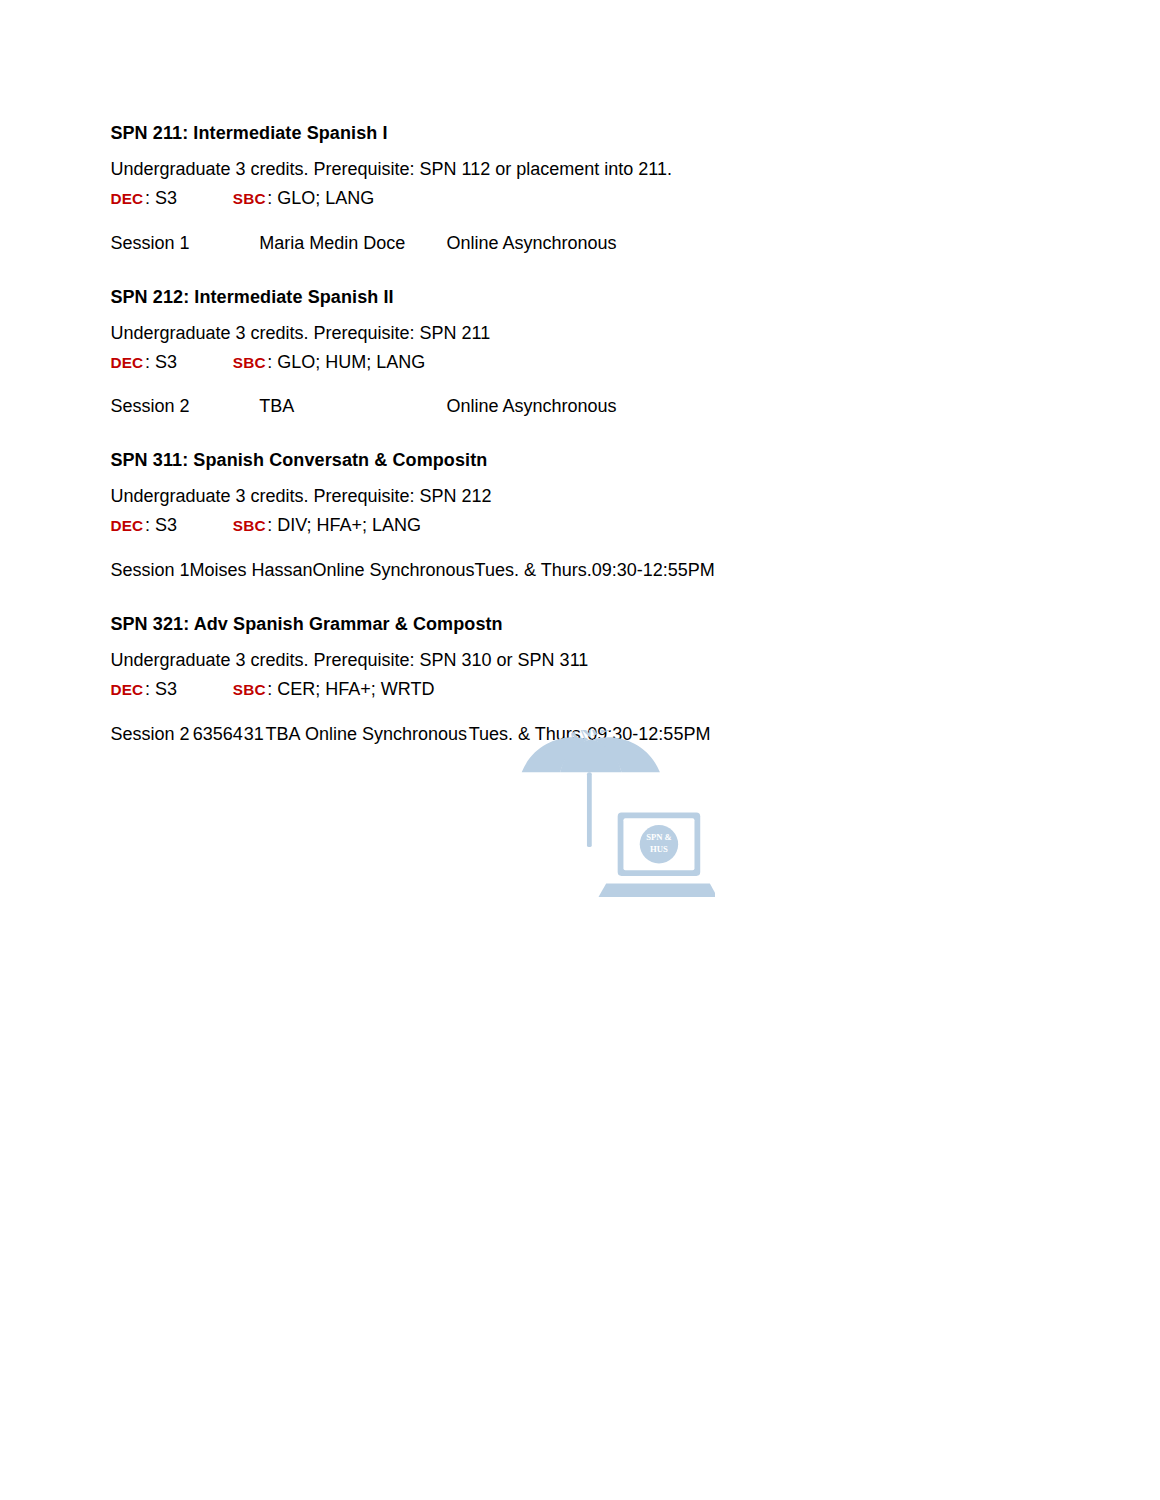SPN 211: Intermediate Spanish I
Undergraduate 3 credits. Prerequisite: SPN 112 or placement into 211.
DEC: S3 SBC: GLO; LANG
| Session 1 | Maria Medin Doce | Online Asynchronous | |
SPN 212: Intermediate Spanish II
Undergraduate 3 credits. Prerequisite: SPN 211
DEC: S3 SBC: GLO; HUM; LANG
| Session 2 | TBA | Online Asynchronous | |
SPN 311: Spanish Conversatn & Compositn
Undergraduate 3 credits. Prerequisite: SPN 212
DEC: S3 SBC: DIV; HFA+; LANG
| Session 1 | Moises Hassan | Online Synchronous | Tues. & Thurs. | 09:30-12:55PM |
SPN 321: Adv Spanish Grammar & Compostn
Undergraduate 3 credits. Prerequisite: SPN 310 or SPN 311
DEC: S3 SBC: CER; HFA+; WRTD
| Session 2 | 63564 | 31 | TBA | Online Synchronous | Tues. & Thurs. | 09:30-12:55PM |
SPN & HUS SUMMER 22